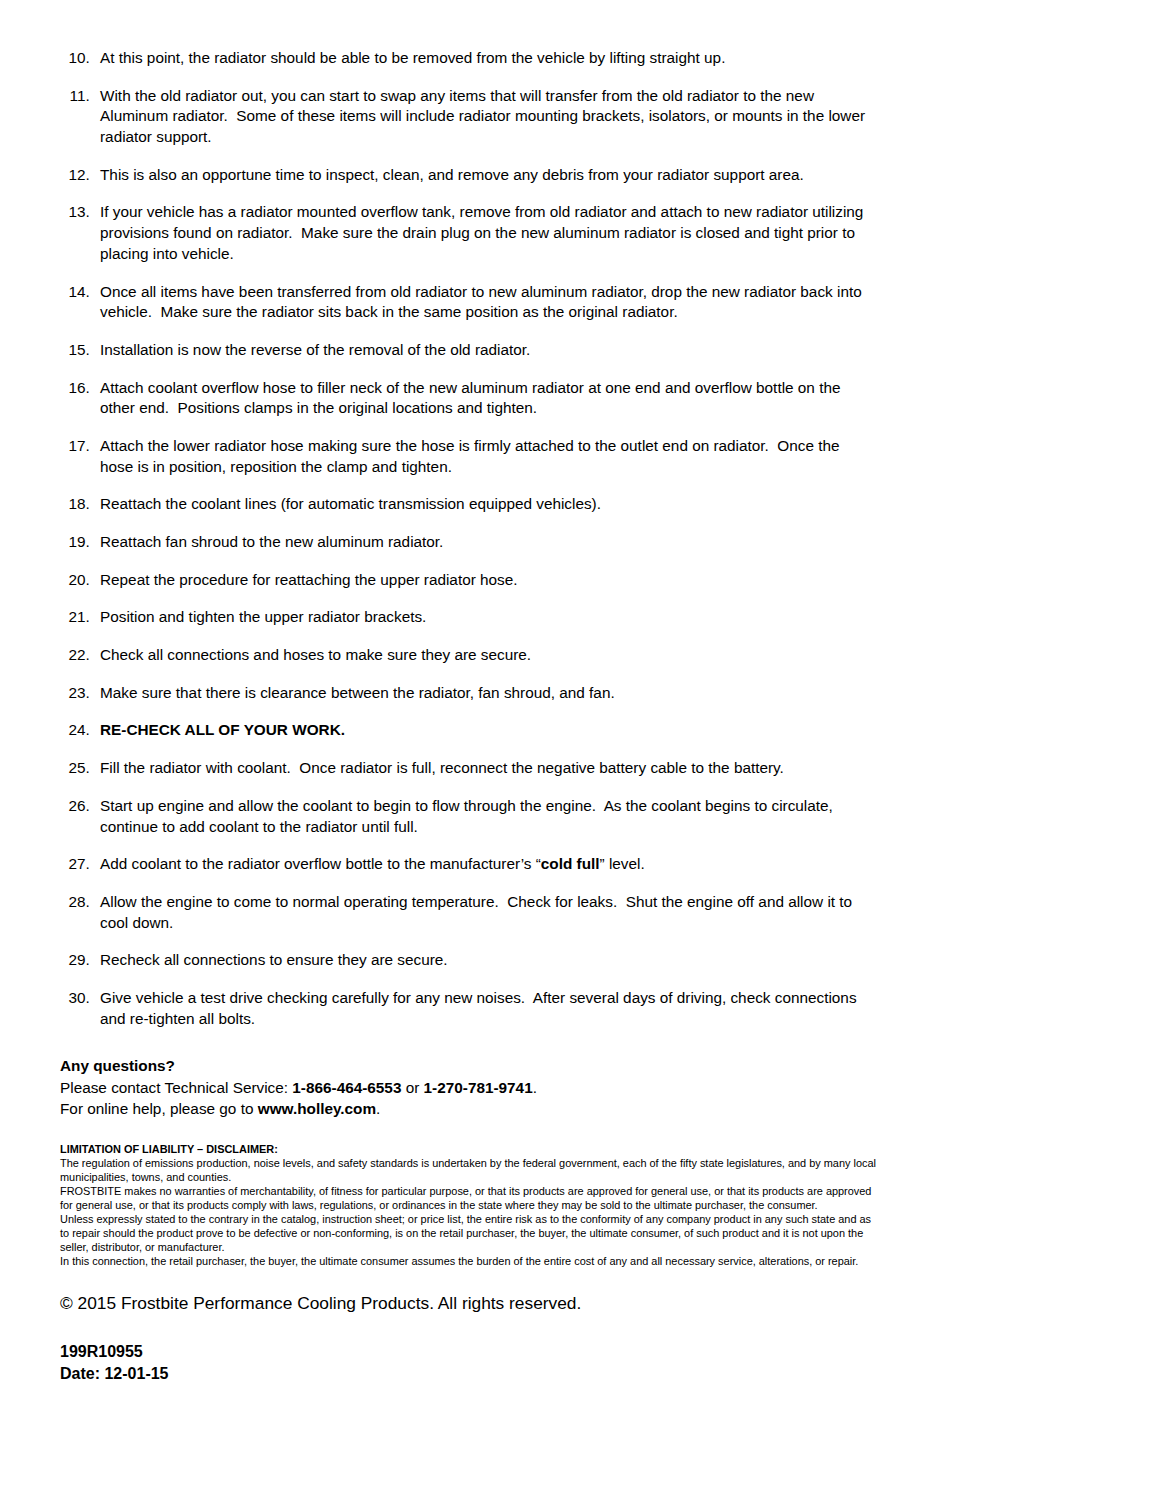At this point, the radiator should be able to be removed from the vehicle by lifting straight up.
With the old radiator out, you can start to swap any items that will transfer from the old radiator to the new Aluminum radiator. Some of these items will include radiator mounting brackets, isolators, or mounts in the lower radiator support.
This is also an opportune time to inspect, clean, and remove any debris from your radiator support area.
If your vehicle has a radiator mounted overflow tank, remove from old radiator and attach to new radiator utilizing provisions found on radiator. Make sure the drain plug on the new aluminum radiator is closed and tight prior to placing into vehicle.
Once all items have been transferred from old radiator to new aluminum radiator, drop the new radiator back into vehicle. Make sure the radiator sits back in the same position as the original radiator.
Installation is now the reverse of the removal of the old radiator.
Attach coolant overflow hose to filler neck of the new aluminum radiator at one end and overflow bottle on the other end. Positions clamps in the original locations and tighten.
Attach the lower radiator hose making sure the hose is firmly attached to the outlet end on radiator. Once the hose is in position, reposition the clamp and tighten.
Reattach the coolant lines (for automatic transmission equipped vehicles).
Reattach fan shroud to the new aluminum radiator.
Repeat the procedure for reattaching the upper radiator hose.
Position and tighten the upper radiator brackets.
Check all connections and hoses to make sure they are secure.
Make sure that there is clearance between the radiator, fan shroud, and fan.
RE-CHECK ALL OF YOUR WORK.
Fill the radiator with coolant. Once radiator is full, reconnect the negative battery cable to the battery.
Start up engine and allow the coolant to begin to flow through the engine. As the coolant begins to circulate, continue to add coolant to the radiator until full.
Add coolant to the radiator overflow bottle to the manufacturer’s “cold full” level.
Allow the engine to come to normal operating temperature. Check for leaks. Shut the engine off and allow it to cool down.
Recheck all connections to ensure they are secure.
Give vehicle a test drive checking carefully for any new noises. After several days of driving, check connections and re-tighten all bolts.
Any questions?
Please contact Technical Service: 1-866-464-6553 or 1-270-781-9741.
For online help, please go to www.holley.com.
LIMITATION OF LIABILITY – DISCLAIMER:
The regulation of emissions production, noise levels, and safety standards is undertaken by the federal government, each of the fifty state legislatures, and by many local municipalities, towns, and counties.
FROSTBITE makes no warranties of merchantability, of fitness for particular purpose, or that its products are approved for general use, or that its products are approved for general use, or that its products comply with laws, regulations, or ordinances in the state where they may be sold to the ultimate purchaser, the consumer.
Unless expressly stated to the contrary in the catalog, instruction sheet; or price list, the entire risk as to the conformity of any company product in any such state and as to repair should the product prove to be defective or non-conforming, is on the retail purchaser, the buyer, the ultimate consumer, of such product and it is not upon the seller, distributor, or manufacturer.
In this connection, the retail purchaser, the buyer, the ultimate consumer assumes the burden of the entire cost of any and all necessary service, alterations, or repair.
© 2015 Frostbite Performance Cooling Products. All rights reserved.
199R10955
Date: 12-01-15